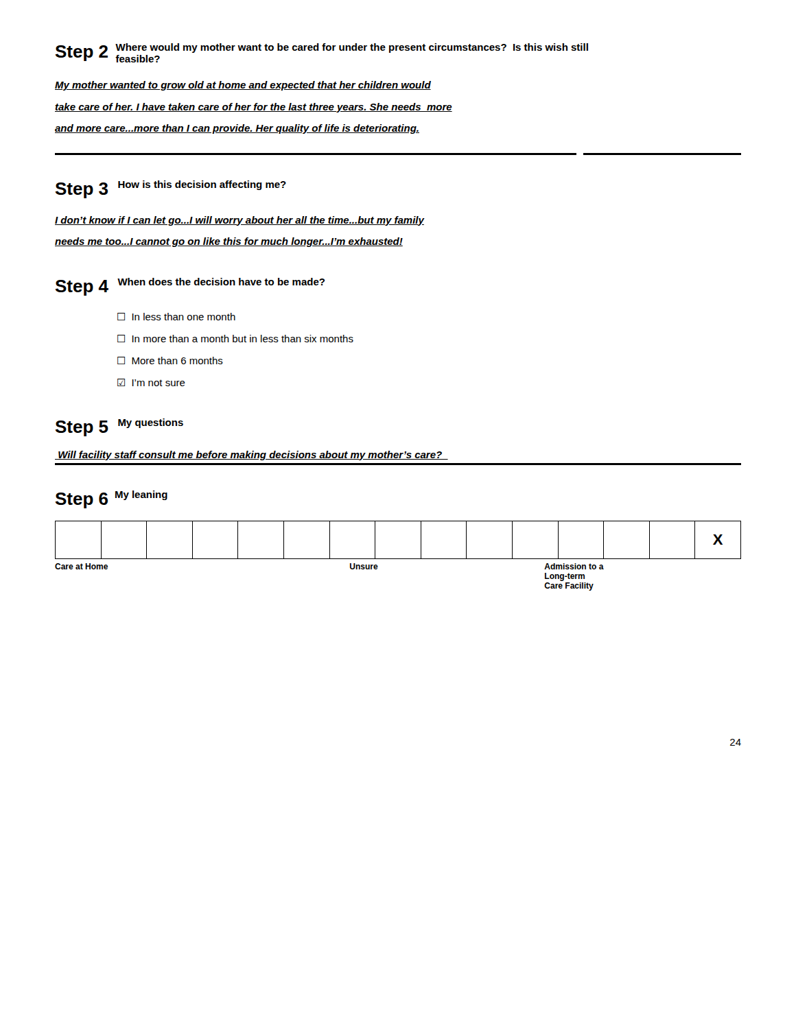Step 2 Where would my mother want to be cared for under the present circumstances? Is this wish still feasible?
My mother wanted to grow old at home and expected that her children would take care of her. I have taken care of her for the last three years. She needs more and more care...more than I can provide. Her quality of life is deteriorating.
Step 3 How is this decision affecting me?
I don’t know if I can let go...I will worry about her all the time...but my family needs me too...I cannot go on like this for much longer...I’m exhausted!
Step 4 When does the decision have to be made?
☐In less than one month
☐In more than a month but in less than six months
☐More than 6 months
☑I’m not sure
Step 5 My questions Will facility staff consult me before making decisions about my mother’s care?
Step 6 My leaning
| | | | | | | | | | | | | | | X |
Care at Home
Unsure
Admission to a
Long-term
Care Facility
24